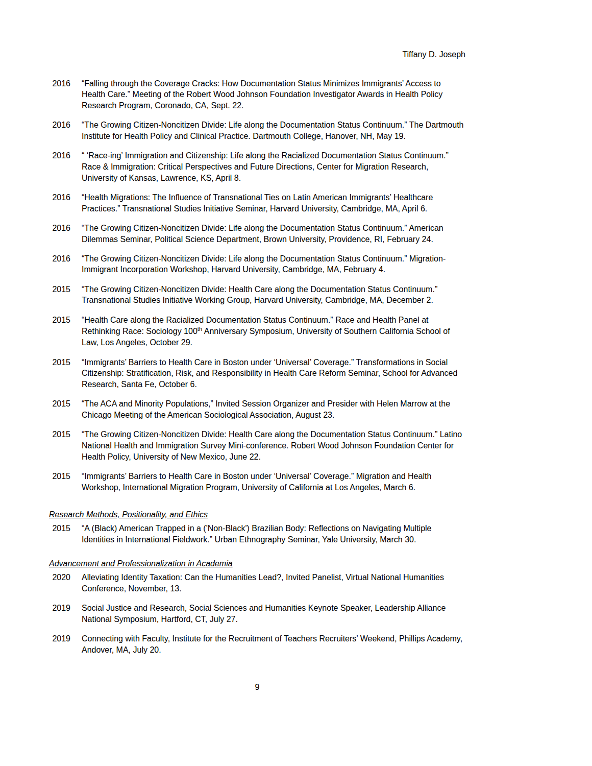Tiffany D. Joseph
2016
“Falling through the Coverage Cracks: How Documentation Status Minimizes Immigrants’ Access to Health Care.” Meeting of the Robert Wood Johnson Foundation Investigator Awards in Health Policy Research Program, Coronado, CA, Sept. 22.
2016
“The Growing Citizen-Noncitizen Divide: Life along the Documentation Status Continuum.” The Dartmouth Institute for Health Policy and Clinical Practice. Dartmouth College, Hanover, NH, May 19.
2016
“ ‘Race-ing’ Immigration and Citizenship: Life along the Racialized Documentation Status Continuum.” Race & Immigration: Critical Perspectives and Future Directions, Center for Migration Research, University of Kansas, Lawrence, KS, April 8.
2016
“Health Migrations: The Influence of Transnational Ties on Latin American Immigrants’ Healthcare Practices.” Transnational Studies Initiative Seminar, Harvard University, Cambridge, MA, April 6.
2016
“The Growing Citizen-Noncitizen Divide: Life along the Documentation Status Continuum.” American Dilemmas Seminar, Political Science Department, Brown University, Providence, RI, February 24.
2016
“The Growing Citizen-Noncitizen Divide: Life along the Documentation Status Continuum.” Migration-Immigrant Incorporation Workshop, Harvard University, Cambridge, MA, February 4.
2015
“The Growing Citizen-Noncitizen Divide: Health Care along the Documentation Status Continuum.” Transnational Studies Initiative Working Group, Harvard University, Cambridge, MA, December 2.
2015
“Health Care along the Racialized Documentation Status Continuum.” Race and Health Panel at Rethinking Race: Sociology 100th Anniversary Symposium, University of Southern California School of Law, Los Angeles, October 29.
2015
“Immigrants’ Barriers to Health Care in Boston under ‘Universal’ Coverage.” Transformations in Social Citizenship: Stratification, Risk, and Responsibility in Health Care Reform Seminar, School for Advanced Research, Santa Fe, October 6.
2015
“The ACA and Minority Populations,” Invited Session Organizer and Presider with Helen Marrow at the Chicago Meeting of the American Sociological Association, August 23.
2015
“The Growing Citizen-Noncitizen Divide: Health Care along the Documentation Status Continuum.” Latino National Health and Immigration Survey Mini-conference. Robert Wood Johnson Foundation Center for Health Policy, University of New Mexico, June 22.
2015
“Immigrants’ Barriers to Health Care in Boston under ‘Universal’ Coverage.” Migration and Health Workshop, International Migration Program, University of California at Los Angeles, March 6.
Research Methods, Positionality, and Ethics
2015
“A (Black) American Trapped in a ('Non-Black') Brazilian Body: Reflections on Navigating Multiple Identities in International Fieldwork.” Urban Ethnography Seminar, Yale University, March 30.
Advancement and Professionalization in Academia
2020
Alleviating Identity Taxation: Can the Humanities Lead?, Invited Panelist, Virtual National Humanities Conference, November, 13.
2019
Social Justice and Research, Social Sciences and Humanities Keynote Speaker, Leadership Alliance National Symposium, Hartford, CT, July 27.
2019
Connecting with Faculty, Institute for the Recruitment of Teachers Recruiters’ Weekend, Phillips Academy, Andover, MA, July 20.
9